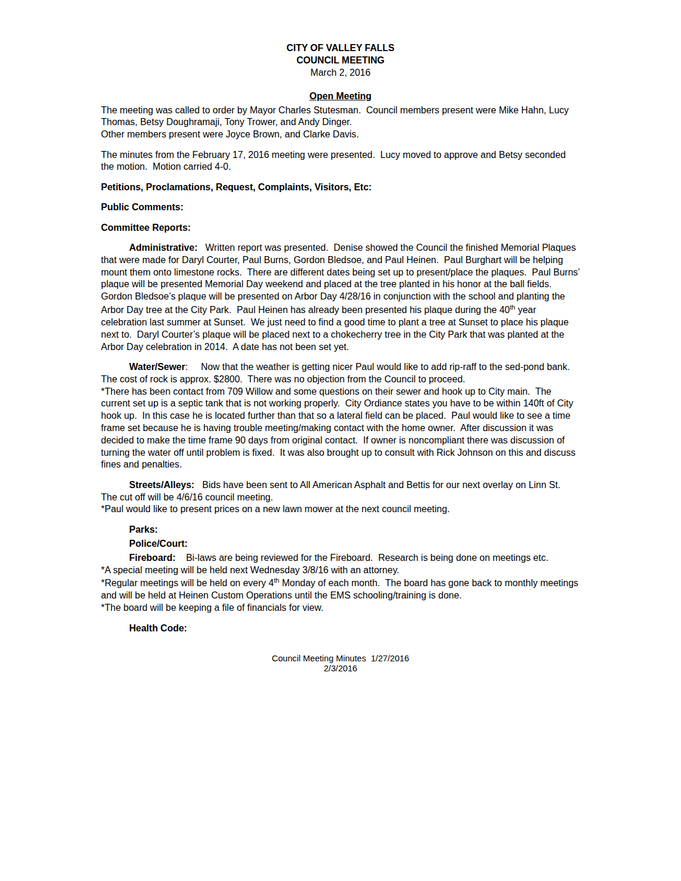CITY OF VALLEY FALLS COUNCIL MEETING March 2, 2016
Open Meeting
The meeting was called to order by Mayor Charles Stutesman. Council members present were Mike Hahn, Lucy Thomas, Betsy Doughramaji, Tony Trower, and Andy Dinger.
Other members present were Joyce Brown, and Clarke Davis.
The minutes from the February 17, 2016 meeting were presented. Lucy moved to approve and Betsy seconded the motion. Motion carried 4-0.
Petitions, Proclamations, Request, Complaints, Visitors, Etc:
Public Comments:
Committee Reports:
Administrative: Written report was presented. Denise showed the Council the finished Memorial Plaques that were made for Daryl Courter, Paul Burns, Gordon Bledsoe, and Paul Heinen. Paul Burghart will be helping mount them onto limestone rocks. There are different dates being set up to present/place the plaques. Paul Burns’ plaque will be presented Memorial Day weekend and placed at the tree planted in his honor at the ball fields. Gordon Bledsoe’s plaque will be presented on Arbor Day 4/28/16 in conjunction with the school and planting the Arbor Day tree at the City Park. Paul Heinen has already been presented his plaque during the 40th year celebration last summer at Sunset. We just need to find a good time to plant a tree at Sunset to place his plaque next to. Daryl Courter’s plaque will be placed next to a chokecherry tree in the City Park that was planted at the Arbor Day celebration in 2014. A date has not been set yet.
Water/Sewer: Now that the weather is getting nicer Paul would like to add rip-raff to the sed-pond bank. The cost of rock is approx. $2800. There was no objection from the Council to proceed.
*There has been contact from 709 Willow and some questions on their sewer and hook up to City main. The current set up is a septic tank that is not working properly. City Ordiance states you have to be within 140ft of City hook up. In this case he is located further than that so a lateral field can be placed. Paul would like to see a time frame set because he is having trouble meeting/making contact with the home owner. After discussion it was decided to make the time frame 90 days from original contact. If owner is noncompliant there was discussion of turning the water off until problem is fixed. It was also brought up to consult with Rick Johnson on this and discuss fines and penalties.
Streets/Alleys: Bids have been sent to All American Asphalt and Bettis for our next overlay on Linn St. The cut off will be 4/6/16 council meeting.
*Paul would like to present prices on a new lawn mower at the next council meeting.
Parks:
Police/Court:
Fireboard: Bi-laws are being reviewed for the Fireboard. Research is being done on meetings etc.
*A special meeting will be held next Wednesday 3/8/16 with an attorney.
*Regular meetings will be held on every 4th Monday of each month. The board has gone back to monthly meetings and will be held at Heinen Custom Operations until the EMS schooling/training is done.
*The board will be keeping a file of financials for view.
Health Code:
Council Meeting Minutes 1/27/2016
2/3/2016